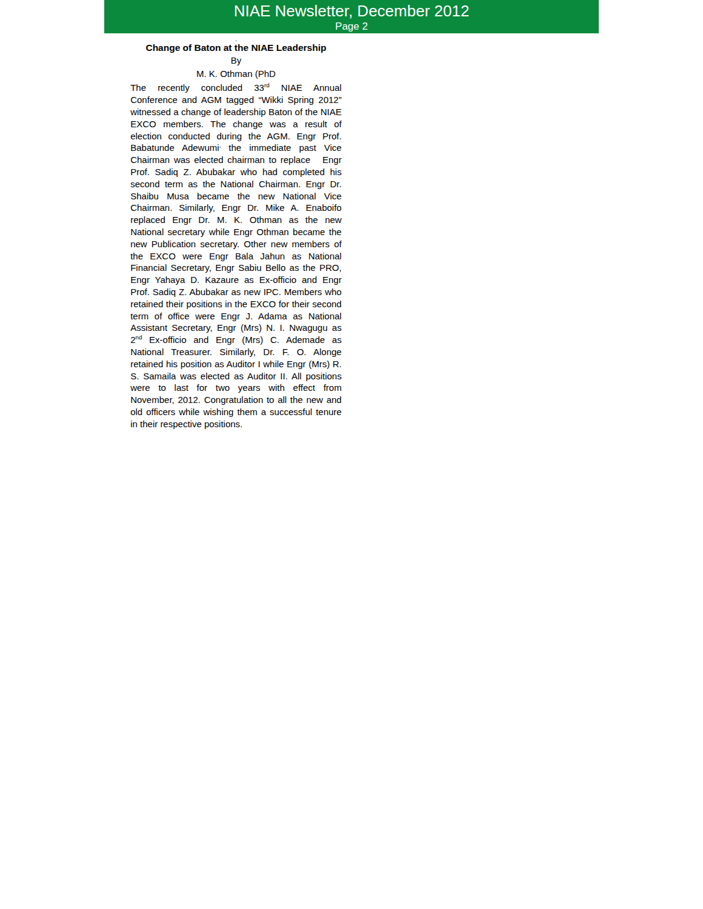NIAE Newsletter, December 2012
Page 2
.
Change of Baton at the NIAE Leadership
By
M. K. Othman (PhD
The recently concluded 33rd NIAE Annual Conference and AGM tagged “Wikki Spring 2012” witnessed a change of leadership Baton of the NIAE EXCO members. The change was a result of election conducted during the AGM. Engr Prof. Babatunde Adewumi, the immediate past Vice Chairman was elected chairman to replace Engr Prof. Sadiq Z. Abubakar who had completed his second term as the National Chairman. Engr Dr. Shaibu Musa became the new National Vice Chairman. Similarly, Engr Dr. Mike A. Enaboifo replaced Engr Dr. M. K. Othman as the new National secretary while Engr Othman became the new Publication secretary. Other new members of the EXCO were Engr Bala Jahun as National Financial Secretary, Engr Sabiu Bello as the PRO, Engr Yahaya D. Kazaure as Ex-officio and Engr Prof. Sadiq Z. Abubakar as new IPC. Members who retained their positions in the EXCO for their second term of office were Engr J. Adama as National Assistant Secretary, Engr (Mrs) N. I. Nwagugu as 2nd Ex-officio and Engr (Mrs) C. Ademade as National Treasurer. Similarly, Dr. F. O. Alonge retained his position as Auditor I while Engr (Mrs) R. S. Samaila was elected as Auditor II. All positions were to last for two years with effect from November, 2012. Congratulation to all the new and old officers while wishing them a successful tenure in their respective positions.